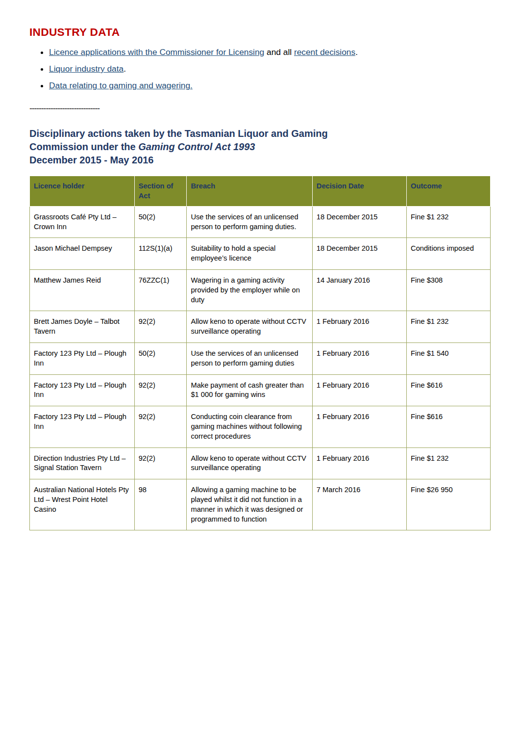INDUSTRY DATA
Licence applications with the Commissioner for Licensing and all recent decisions.
Liquor industry data.
Data relating to gaming and wagering.
------------------------------
Disciplinary actions taken by the Tasmanian Liquor and Gaming
Commission under the Gaming Control Act 1993
December 2015 - May 2016
| Licence holder | Section of Act | Breach | Decision Date | Outcome |
| --- | --- | --- | --- | --- |
| Grassroots Café Pty Ltd – Crown Inn | 50(2) | Use the services of an unlicensed person to perform gaming duties. | 18 December 2015 | Fine $1 232 |
| Jason Michael Dempsey | 112S(1)(a) | Suitability to hold a special employee’s licence | 18 December 2015 | Conditions imposed |
| Matthew James Reid | 76ZZC(1) | Wagering in a gaming activity provided by the employer while on duty | 14 January 2016 | Fine $308 |
| Brett James Doyle – Talbot Tavern | 92(2) | Allow keno to operate without CCTV surveillance operating | 1 February 2016 | Fine $1 232 |
| Factory 123 Pty Ltd – Plough Inn | 50(2) | Use the services of an unlicensed person to perform gaming duties | 1 February 2016 | Fine $1 540 |
| Factory 123 Pty Ltd – Plough Inn | 92(2) | Make payment of cash greater than $1 000 for gaming wins | 1 February 2016 | Fine $616 |
| Factory 123 Pty Ltd – Plough Inn | 92(2) | Conducting coin clearance from gaming machines without following correct procedures | 1 February 2016 | Fine $616 |
| Direction Industries Pty Ltd – Signal Station Tavern | 92(2) | Allow keno to operate without CCTV surveillance operating | 1 February 2016 | Fine $1 232 |
| Australian National Hotels Pty Ltd – Wrest Point Hotel Casino | 98 | Allowing a gaming machine to be played whilst it did not function in a manner in which it was designed or programmed to function | 7 March 2016 | Fine $26 950 |